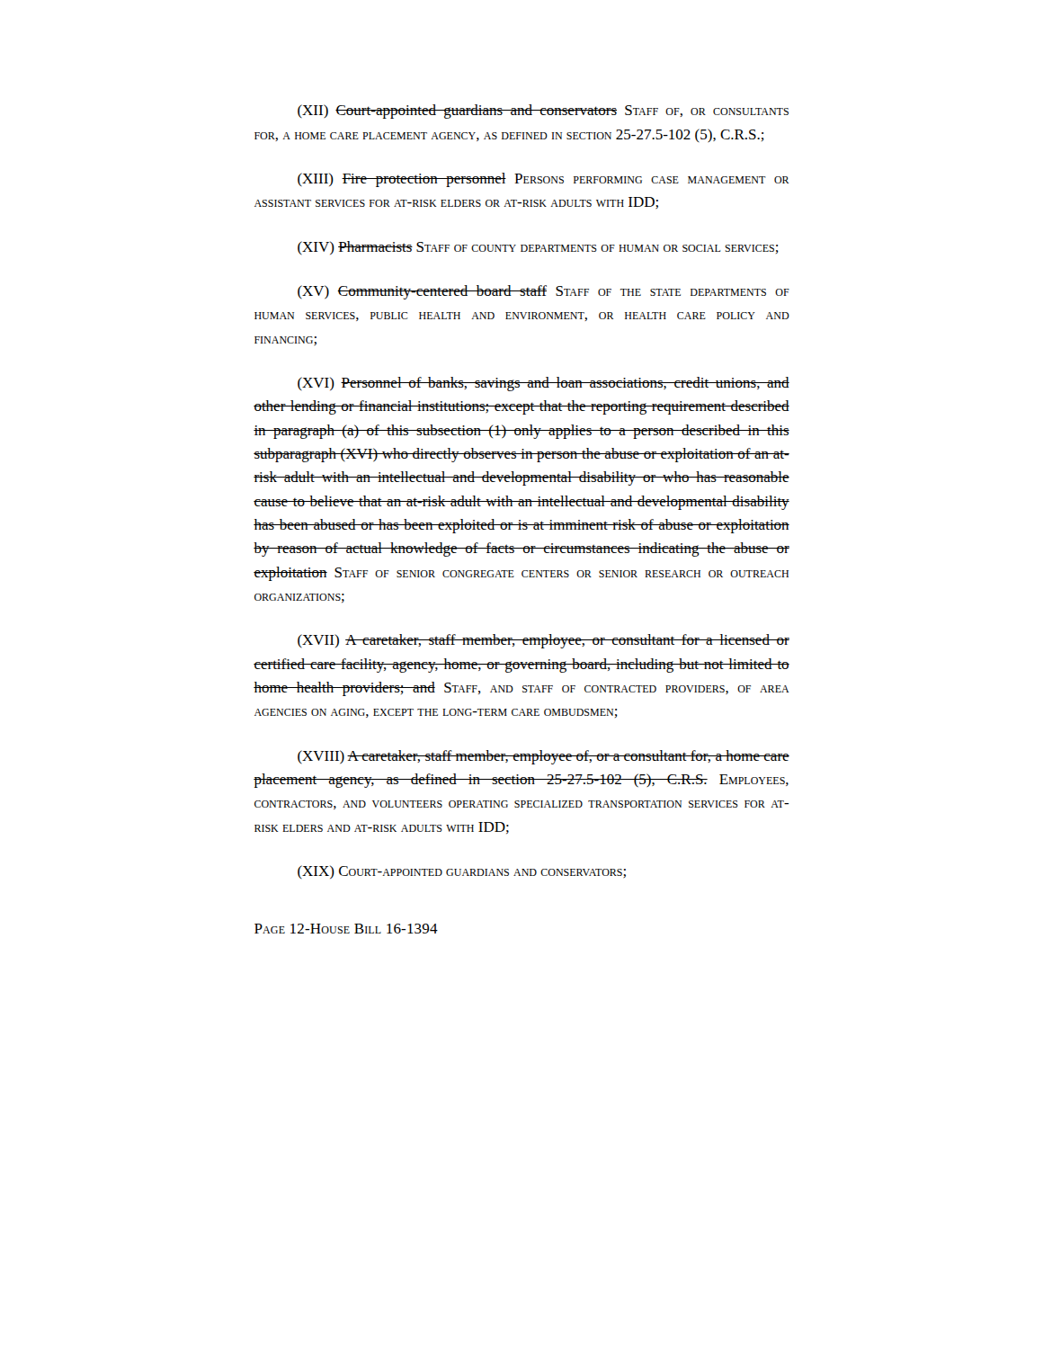(XII) Court-appointed guardians and conservators Staff of, or consultants for, a home care placement agency, as defined in section 25-27.5-102 (5), C.R.S.;
(XIII) Fire protection personnel Persons performing case management or assistant services for at-risk elders or at-risk adults with IDD;
(XIV) Pharmacists Staff of county departments of human or social services;
(XV) Community-centered board staff Staff of the state departments of human services, public health and environment, or health care policy and financing;
(XVI) Personnel of banks, savings and loan associations, credit unions, and other lending or financial institutions; except that the reporting requirement described in paragraph (a) of this subsection (1) only applies to a person described in this subparagraph (XVI) who directly observes in person the abuse or exploitation of an at-risk adult with an intellectual and developmental disability or who has reasonable cause to believe that an at-risk adult with an intellectual and developmental disability has been abused or has been exploited or is at imminent risk of abuse or exploitation by reason of actual knowledge of facts or circumstances indicating the abuse or exploitation Staff of senior congregate centers or senior research or outreach organizations;
(XVII) A caretaker, staff member, employee, or consultant for a licensed or certified care facility, agency, home, or governing board, including but not limited to home health providers; and Staff, and staff of contracted providers, of area agencies on aging, except the long-term care ombudsmen;
(XVIII) A caretaker, staff member, employee of, or a consultant for, a home care placement agency, as defined in section 25-27.5-102 (5), C.R.S. Employees, contractors, and volunteers operating specialized transportation services for at-risk elders and at-risk adults with IDD;
(XIX) Court-appointed guardians and conservators;
Page 12-House Bill 16-1394